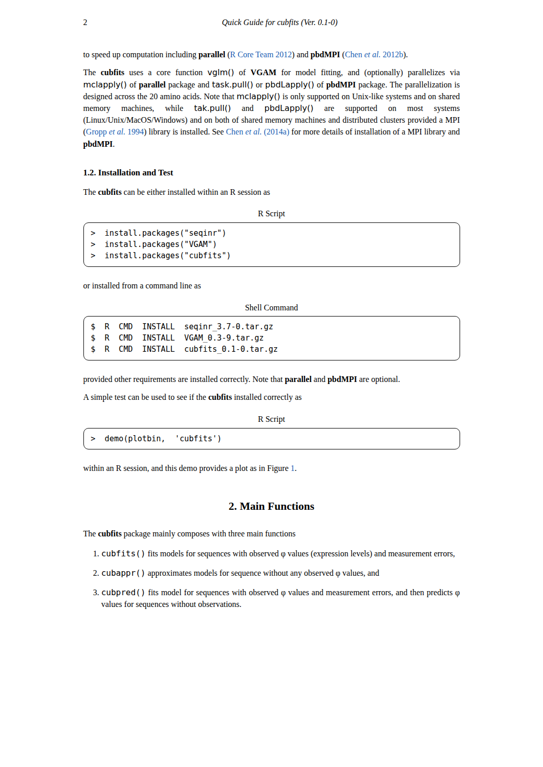2 Quick Guide for cubfits (Ver. 0.1-0)
to speed up computation including parallel (R Core Team 2012) and pbdMPI (Chen et al. 2012b).
The cubfits uses a core function vglm() of VGAM for model fitting, and (optionally) parallelizes via mclapply() of parallel package and task.pull() or pbdLapply() of pbdMPI package. The parallelization is designed across the 20 amino acids. Note that mclapply() is only supported on Unix-like systems and on shared memory machines, while tak.pull() and pbdLapply() are supported on most systems (Linux/Unix/MacOS/Windows) and on both of shared memory machines and distributed clusters provided a MPI (Gropp et al. 1994) library is installed. See Chen et al. (2014a) for more details of installation of a MPI library and pbdMPI.
1.2. Installation and Test
The cubfits can be either installed within an R session as
R Script
>  install.packages("seqinr")
>  install.packages("VGAM")
>  install.packages("cubfits")
or installed from a command line as
Shell Command
$  R  CMD  INSTALL  seqinr_3.7-0.tar.gz
$  R  CMD  INSTALL  VGAM_0.3-9.tar.gz
$  R  CMD  INSTALL  cubfits_0.1-0.tar.gz
provided other requirements are installed correctly. Note that parallel and pbdMPI are optional.
A simple test can be used to see if the cubfits installed correctly as
R Script
>  demo(plotbin,  'cubfits')
within an R session, and this demo provides a plot as in Figure 1.
2. Main Functions
The cubfits package mainly composes with three main functions
cubfits() fits models for sequences with observed φ values (expression levels) and measurement errors,
cubappr() approximates models for sequence without any observed φ values, and
cubpred() fits model for sequences with observed φ values and measurement errors, and then predicts φ values for sequences without observations.